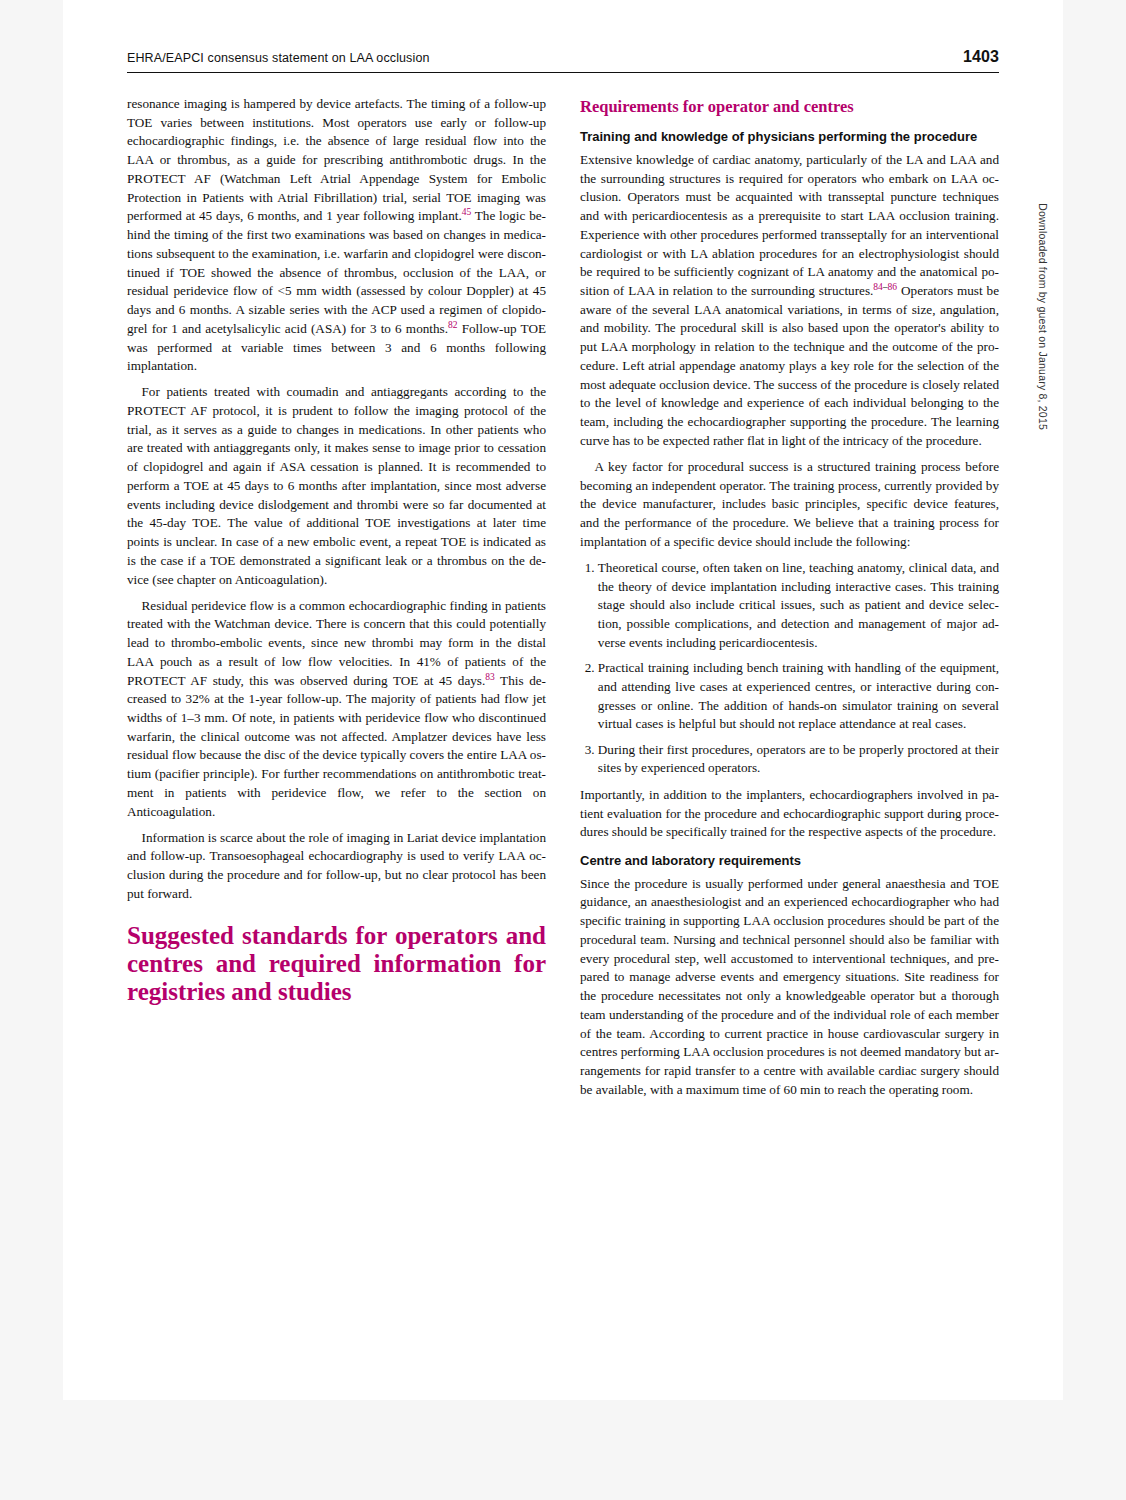EHRA/EAPCI consensus statement on LAA occlusion 1403
Downloaded from by guest on January 8, 2015
resonance imaging is hampered by device artefacts. The timing of a follow-up TOE varies between institutions. Most operators use early or follow-up echocardiographic findings, i.e. the absence of large residual flow into the LAA or thrombus, as a guide for prescribing antithrombotic drugs. In the PROTECT AF (Watchman Left Atrial Appendage System for Embolic Protection in Patients with Atrial Fibrillation) trial, serial TOE imaging was performed at 45 days, 6 months, and 1 year following implant.45 The logic behind the timing of the first two examinations was based on changes in medications subsequent to the examination, i.e. warfarin and clopidogrel were discontinued if TOE showed the absence of thrombus, occlusion of the LAA, or residual peridevice flow of <5 mm width (assessed by colour Doppler) at 45 days and 6 months. A sizable series with the ACP used a regimen of clopidogrel for 1 and acetylsalicylic acid (ASA) for 3 to 6 months.82 Follow-up TOE was performed at variable times between 3 and 6 months following implantation.
For patients treated with coumadin and antiaggregants according to the PROTECT AF protocol, it is prudent to follow the imaging protocol of the trial, as it serves as a guide to changes in medications. In other patients who are treated with antiaggregants only, it makes sense to image prior to cessation of clopidogrel and again if ASA cessation is planned. It is recommended to perform a TOE at 45 days to 6 months after implantation, since most adverse events including device dislodgement and thrombi were so far documented at the 45-day TOE. The value of additional TOE investigations at later time points is unclear. In case of a new embolic event, a repeat TOE is indicated as is the case if a TOE demonstrated a significant leak or a thrombus on the device (see chapter on Anticoagulation).
Residual peridevice flow is a common echocardiographic finding in patients treated with the Watchman device. There is concern that this could potentially lead to thrombo-embolic events, since new thrombi may form in the distal LAA pouch as a result of low flow velocities. In 41% of patients of the PROTECT AF study, this was observed during TOE at 45 days.83 This decreased to 32% at the 1-year follow-up. The majority of patients had flow jet widths of 1–3 mm. Of note, in patients with peridevice flow who discontinued warfarin, the clinical outcome was not affected. Amplatzer devices have less residual flow because the disc of the device typically covers the entire LAA ostium (pacifier principle). For further recommendations on antithrombotic treatment in patients with peridevice flow, we refer to the section on Anticoagulation.
Information is scarce about the role of imaging in Lariat device implantation and follow-up. Transoesophageal echocardiography is used to verify LAA occlusion during the procedure and for follow-up, but no clear protocol has been put forward.
Suggested standards for operators and centres and required information for registries and studies
Requirements for operator and centres
Training and knowledge of physicians performing the procedure
Extensive knowledge of cardiac anatomy, particularly of the LA and LAA and the surrounding structures is required for operators who embark on LAA occlusion. Operators must be acquainted with transseptal puncture techniques and with pericardiocentesis as a prerequisite to start LAA occlusion training. Experience with other procedures performed transseptally for an interventional cardiologist or with LA ablation procedures for an electrophysiologist should be required to be sufficiently cognizant of LA anatomy and the anatomical position of LAA in relation to the surrounding structures.84–86 Operators must be aware of the several LAA anatomical variations, in terms of size, angulation, and mobility. The procedural skill is also based upon the operator's ability to put LAA morphology in relation to the technique and the outcome of the procedure. Left atrial appendage anatomy plays a key role for the selection of the most adequate occlusion device. The success of the procedure is closely related to the level of knowledge and experience of each individual belonging to the team, including the echocardiographer supporting the procedure. The learning curve has to be expected rather flat in light of the intricacy of the procedure.
A key factor for procedural success is a structured training process before becoming an independent operator. The training process, currently provided by the device manufacturer, includes basic principles, specific device features, and the performance of the procedure. We believe that a training process for implantation of a specific device should include the following:
Theoretical course, often taken on line, teaching anatomy, clinical data, and the theory of device implantation including interactive cases. This training stage should also include critical issues, such as patient and device selection, possible complications, and detection and management of major adverse events including pericardiocentesis.
Practical training including bench training with handling of the equipment, and attending live cases at experienced centres, or interactive during congresses or online. The addition of hands-on simulator training on several virtual cases is helpful but should not replace attendance at real cases.
During their first procedures, operators are to be properly proctored at their sites by experienced operators.
Importantly, in addition to the implanters, echocardiographers involved in patient evaluation for the procedure and echocardiographic support during procedures should be specifically trained for the respective aspects of the procedure.
Centre and laboratory requirements
Since the procedure is usually performed under general anaesthesia and TOE guidance, an anaesthesiologist and an experienced echocardiographer who had specific training in supporting LAA occlusion procedures should be part of the procedural team. Nursing and technical personnel should also be familiar with every procedural step, well accustomed to interventional techniques, and prepared to manage adverse events and emergency situations. Site readiness for the procedure necessitates not only a knowledgeable operator but a thorough team understanding of the procedure and of the individual role of each member of the team. According to current practice in house cardiovascular surgery in centres performing LAA occlusion procedures is not deemed mandatory but arrangements for rapid transfer to a centre with available cardiac surgery should be available, with a maximum time of 60 min to reach the operating room.